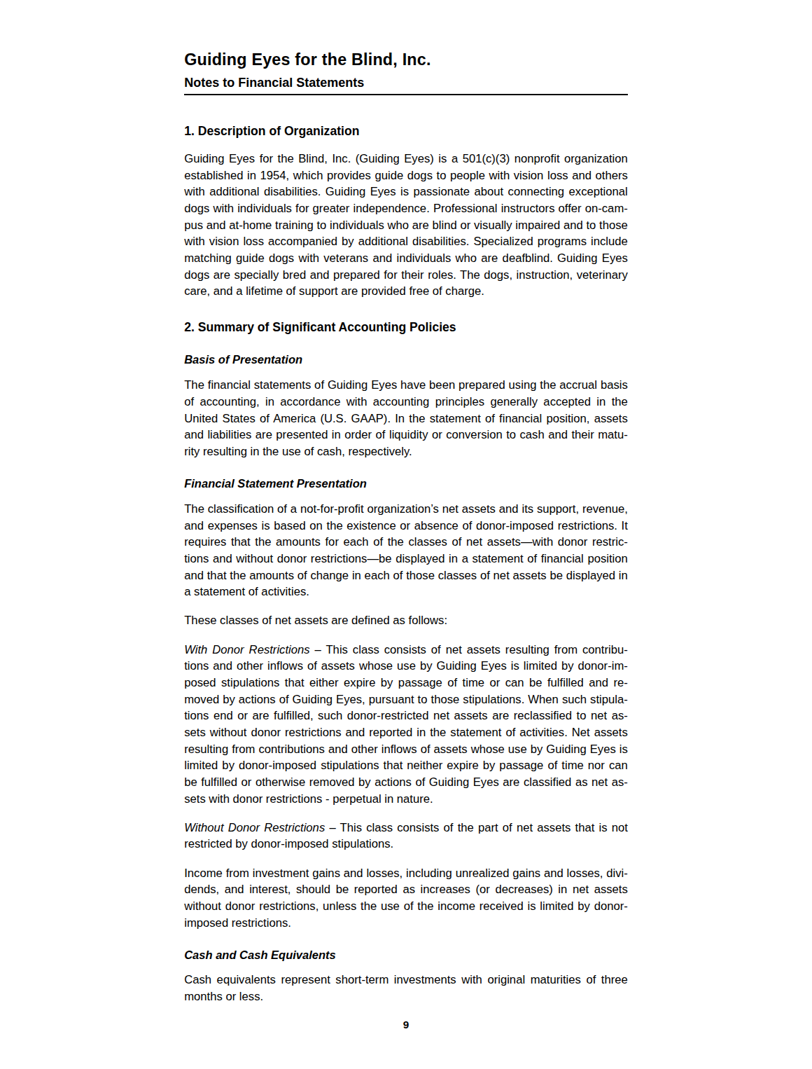Guiding Eyes for the Blind, Inc.
Notes to Financial Statements
1. Description of Organization
Guiding Eyes for the Blind, Inc. (Guiding Eyes) is a 501(c)(3) nonprofit organization established in 1954, which provides guide dogs to people with vision loss and others with additional disabilities. Guiding Eyes is passionate about connecting exceptional dogs with individuals for greater independence. Professional instructors offer on-campus and at-home training to individuals who are blind or visually impaired and to those with vision loss accompanied by additional disabilities. Specialized programs include matching guide dogs with veterans and individuals who are deafblind. Guiding Eyes dogs are specially bred and prepared for their roles. The dogs, instruction, veterinary care, and a lifetime of support are provided free of charge.
2. Summary of Significant Accounting Policies
Basis of Presentation
The financial statements of Guiding Eyes have been prepared using the accrual basis of accounting, in accordance with accounting principles generally accepted in the United States of America (U.S. GAAP). In the statement of financial position, assets and liabilities are presented in order of liquidity or conversion to cash and their maturity resulting in the use of cash, respectively.
Financial Statement Presentation
The classification of a not-for-profit organization’s net assets and its support, revenue, and expenses is based on the existence or absence of donor-imposed restrictions. It requires that the amounts for each of the classes of net assets—with donor restrictions and without donor restrictions—be displayed in a statement of financial position and that the amounts of change in each of those classes of net assets be displayed in a statement of activities.
These classes of net assets are defined as follows:
With Donor Restrictions – This class consists of net assets resulting from contributions and other inflows of assets whose use by Guiding Eyes is limited by donor-imposed stipulations that either expire by passage of time or can be fulfilled and removed by actions of Guiding Eyes, pursuant to those stipulations. When such stipulations end or are fulfilled, such donor-restricted net assets are reclassified to net assets without donor restrictions and reported in the statement of activities. Net assets resulting from contributions and other inflows of assets whose use by Guiding Eyes is limited by donor-imposed stipulations that neither expire by passage of time nor can be fulfilled or otherwise removed by actions of Guiding Eyes are classified as net assets with donor restrictions - perpetual in nature.
Without Donor Restrictions – This class consists of the part of net assets that is not restricted by donor-imposed stipulations.
Income from investment gains and losses, including unrealized gains and losses, dividends, and interest, should be reported as increases (or decreases) in net assets without donor restrictions, unless the use of the income received is limited by donor-imposed restrictions.
Cash and Cash Equivalents
Cash equivalents represent short-term investments with original maturities of three months or less.
9